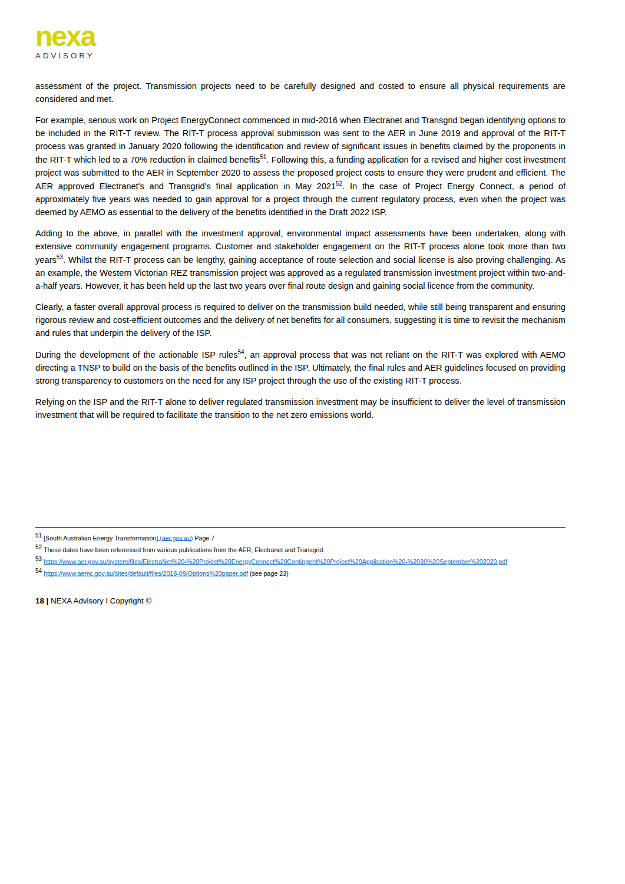nexa
ADVISORY
assessment of the project. Transmission projects need to be carefully designed and costed to ensure all physical requirements are considered and met.
For example, serious work on Project EnergyConnect commenced in mid-2016 when Electranet and Transgrid began identifying options to be included in the RIT-T review. The RIT-T process approval submission was sent to the AER in June 2019 and approval of the RIT-T process was granted in January 2020 following the identification and review of significant issues in benefits claimed by the proponents in the RIT-T which led to a 70% reduction in claimed benefits51. Following this, a funding application for a revised and higher cost investment project was submitted to the AER in September 2020 to assess the proposed project costs to ensure they were prudent and efficient. The AER approved Electranet's and Transgrid's final application in May 202152. In the case of Project Energy Connect, a period of approximately five years was needed to gain approval for a project through the current regulatory process, even when the project was deemed by AEMO as essential to the delivery of the benefits identified in the Draft 2022 ISP.
Adding to the above, in parallel with the investment approval, environmental impact assessments have been undertaken, along with extensive community engagement programs. Customer and stakeholder engagement on the RIT-T process alone took more than two years53. Whilst the RIT-T process can be lengthy, gaining acceptance of route selection and social license is also proving challenging. As an example, the Western Victorian REZ transmission project was approved as a regulated transmission investment project within two-and-a-half years. However, it has been held up the last two years over final route design and gaining social licence from the community.
Clearly, a faster overall approval process is required to deliver on the transmission build needed, while still being transparent and ensuring rigorous review and cost-efficient outcomes and the delivery of net benefits for all consumers, suggesting it is time to revisit the mechanism and rules that underpin the delivery of the ISP.
During the development of the actionable ISP rules54, an approval process that was not reliant on the RIT-T was explored with AEMO directing a TNSP to build on the basis of the benefits outlined in the ISP. Ultimately, the final rules and AER guidelines focused on providing strong transparency to customers on the need for any ISP project through the use of the existing RIT-T process.
Relying on the ISP and the RIT-T alone to deliver regulated transmission investment may be insufficient to deliver the level of transmission investment that will be required to facilitate the transition to the net zero emissions world.
51 [South Australian Energy Transformation] (aer.gov.au) Page 7
52 These dates have been referenced from various publications from the AER, Electranet and Transgrid.
53 https://www.aer.gov.au/system/files/ElectraNet%20-%20Project%20EnergyConnect%20Contingent%20Project%20Application%20-%2030%20September%202020.pdf
54 https://www.aemc.gov.au/sites/default/files/2018-09/Options%20paper.pdf (see page 23)
18 | NEXA Advisory I Copyright ©